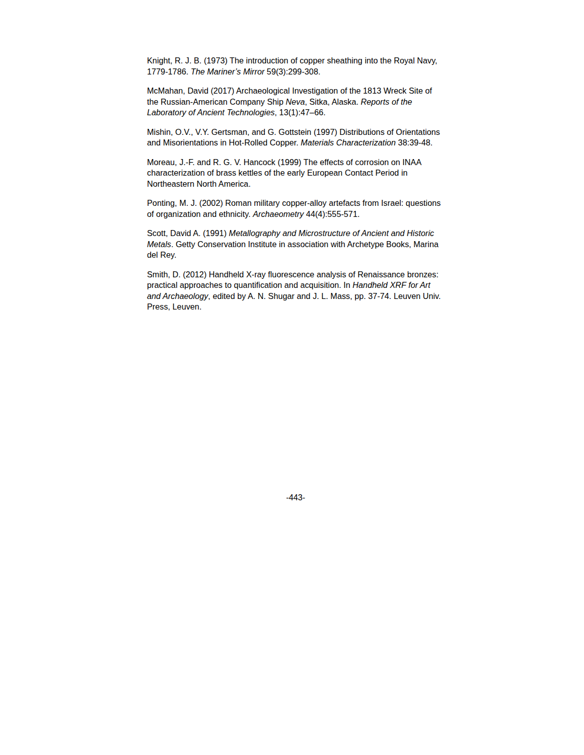Knight, R. J. B. (1973) The introduction of copper sheathing into the Royal Navy, 1779-1786. The Mariner’s Mirror 59(3):299-308.
McMahan, David (2017) Archaeological Investigation of the 1813 Wreck Site of the Russian-American Company Ship Neva, Sitka, Alaska. Reports of the Laboratory of Ancient Technologies, 13(1):47–66.
Mishin, O.V., V.Y. Gertsman, and G. Gottstein (1997) Distributions of Orientations and Misorientations in Hot-Rolled Copper. Materials Characterization 38:39-48.
Moreau, J.-F. and R. G. V. Hancock (1999) The effects of corrosion on INAA characterization of brass kettles of the early European Contact Period in Northeastern North America.
Ponting, M. J. (2002) Roman military copper-alloy artefacts from Israel: questions of organization and ethnicity. Archaeometry 44(4):555-571.
Scott, David A. (1991) Metallography and Microstructure of Ancient and Historic Metals. Getty Conservation Institute in association with Archetype Books, Marina del Rey.
Smith, D. (2012) Handheld X-ray fluorescence analysis of Renaissance bronzes: practical approaches to quantification and acquisition. In Handheld XRF for Art and Archaeology, edited by A. N. Shugar and J. L. Mass, pp. 37-74. Leuven Univ. Press, Leuven.
-443-